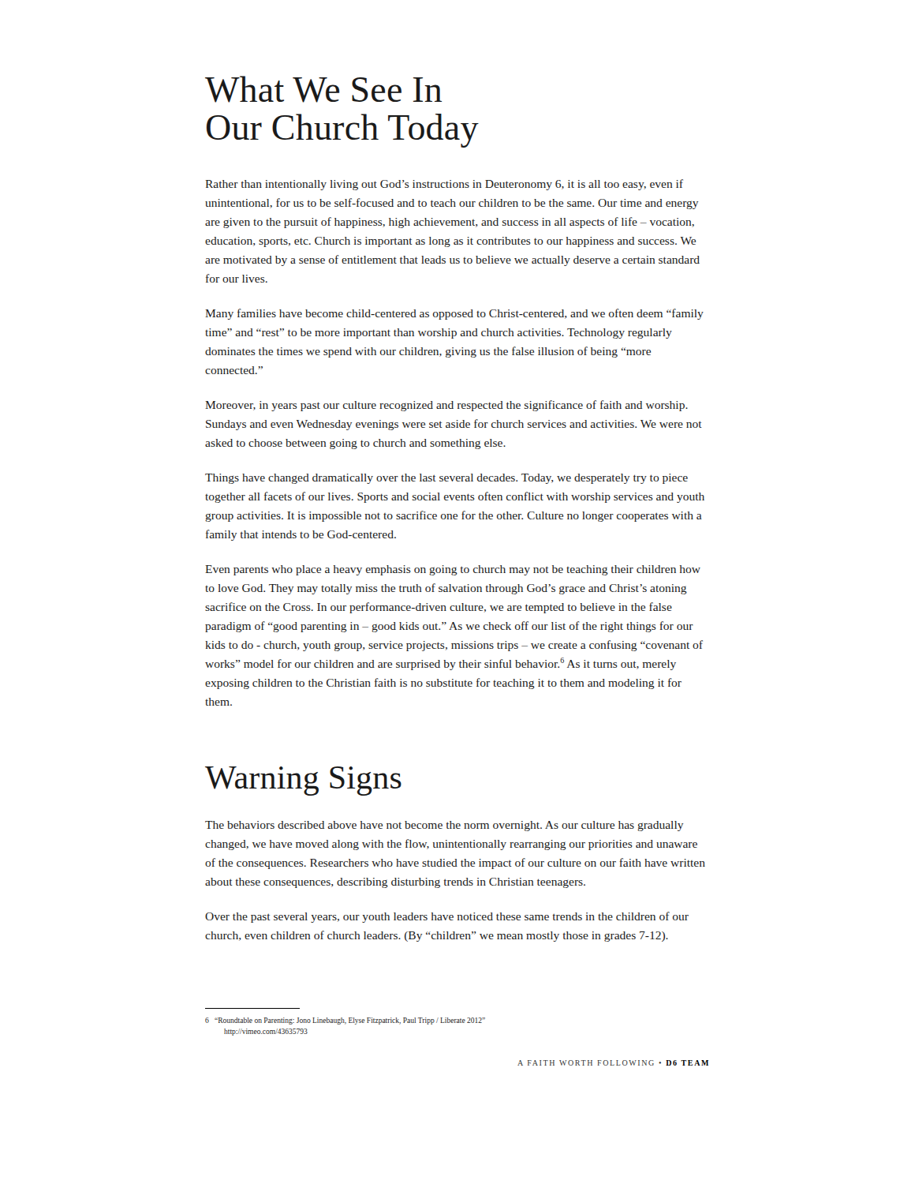What We See In
Our Church Today
Rather than intentionally living out God’s instructions in Deuteronomy 6, it is all too easy, even if unintentional, for us to be self-focused and to teach our children to be the same. Our time and energy are given to the pursuit of happiness, high achievement, and success in all aspects of life – vocation, education, sports, etc. Church is important as long as it contributes to our happiness and success. We are motivated by a sense of entitlement that leads us to believe we actually deserve a certain standard for our lives.
Many families have become child-centered as opposed to Christ-centered, and we often deem “family time” and “rest” to be more important than worship and church activities. Technology regularly dominates the times we spend with our children, giving us the false illusion of being “more connected.”
Moreover, in years past our culture recognized and respected the significance of faith and worship. Sundays and even Wednesday evenings were set aside for church services and activities. We were not asked to choose between going to church and something else.
Things have changed dramatically over the last several decades. Today, we desperately try to piece together all facets of our lives. Sports and social events often conflict with worship services and youth group activities. It is impossible not to sacrifice one for the other. Culture no longer cooperates with a family that intends to be God-centered.
Even parents who place a heavy emphasis on going to church may not be teaching their children how to love God. They may totally miss the truth of salvation through God’s grace and Christ’s atoning sacrifice on the Cross. In our performance-driven culture, we are tempted to believe in the false paradigm of “good parenting in – good kids out.” As we check off our list of the right things for our kids to do - church, youth group, service projects, missions trips – we create a confusing “covenant of works” model for our children and are surprised by their sinful behavior.6 As it turns out, merely exposing children to the Christian faith is no substitute for teaching it to them and modeling it for them.
Warning Signs
The behaviors described above have not become the norm overnight. As our culture has gradually changed, we have moved along with the flow, unintentionally rearranging our priorities and unaware of the consequences. Researchers who have studied the impact of our culture on our faith have written about these consequences, describing disturbing trends in Christian teenagers.
Over the past several years, our youth leaders have noticed these same trends in the children of our church, even children of church leaders. (By “children” we mean mostly those in grades 7-12).
6“Roundtable on Parenting: Jono Linebaugh, Elyse Fitzpatrick, Paul Tripp / Liberate 2012”
http://vimeo.com/43635793
A Faith Worth Following • D6 Team